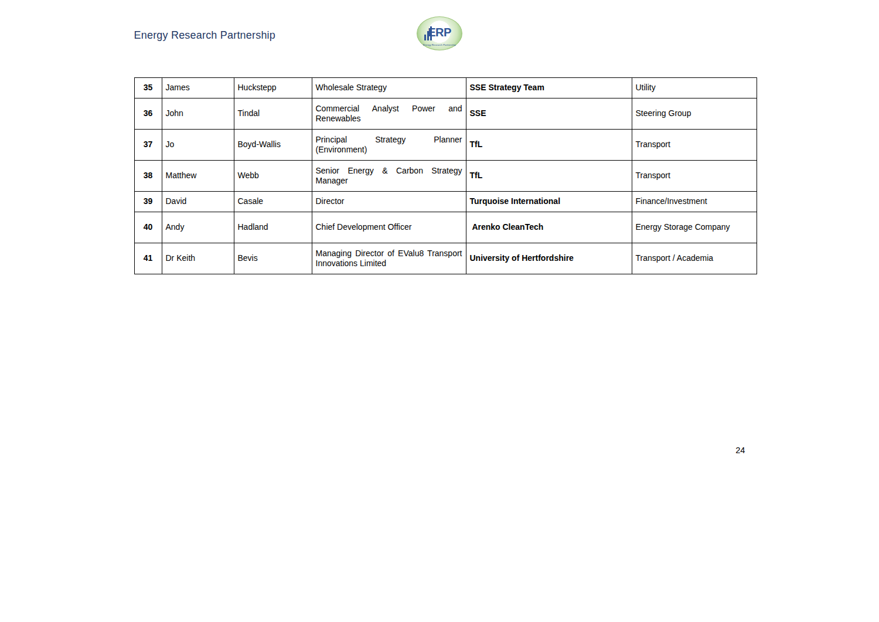Energy Research Partnership
ERP
Energy Research Partnership
| 35 | James | Huckstepp | Wholesale Strategy | SSE Strategy Team | Utility |
| 36 | John | Tindal | Commercial Analyst Power and Renewables | SSE | Steering Group |
| 37 | Jo | Boyd-Wallis | Principal Strategy Planner (Environment) | TfL | Transport |
| 38 | Matthew | Webb | Senior Energy & Carbon Strategy Manager | TfL | Transport |
| 39 | David | Casale | Director | Turquoise International | Finance/Investment |
| 40 | Andy | Hadland | Chief Development Officer | Arenko CleanTech | Energy Storage Company |
| 41 | Dr Keith | Bevis | Managing Director of EValu8 Transport Innovations Limited | University of Hertfordshire | Transport / Academia |
24